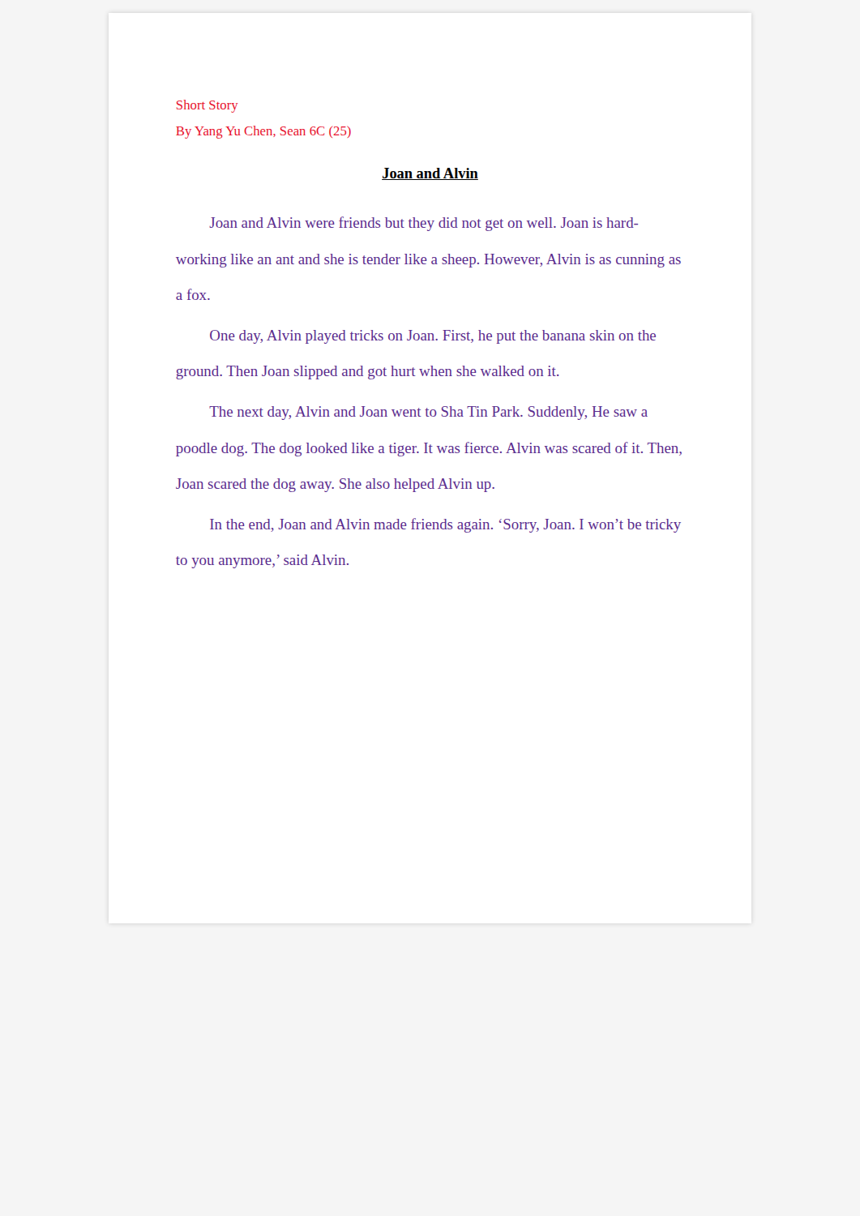Short Story
By Yang Yu Chen, Sean 6C (25)
Joan and Alvin
Joan and Alvin were friends but they did not get on well. Joan is hard-working like an ant and she is tender like a sheep. However, Alvin is as cunning as a fox.
One day, Alvin played tricks on Joan. First, he put the banana skin on the ground. Then Joan slipped and got hurt when she walked on it.
The next day, Alvin and Joan went to Sha Tin Park. Suddenly, He saw a poodle dog. The dog looked like a tiger. It was fierce. Alvin was scared of it. Then, Joan scared the dog away. She also helped Alvin up.
In the end, Joan and Alvin made friends again. ‘Sorry, Joan. I won’t be tricky to you anymore,’ said Alvin.